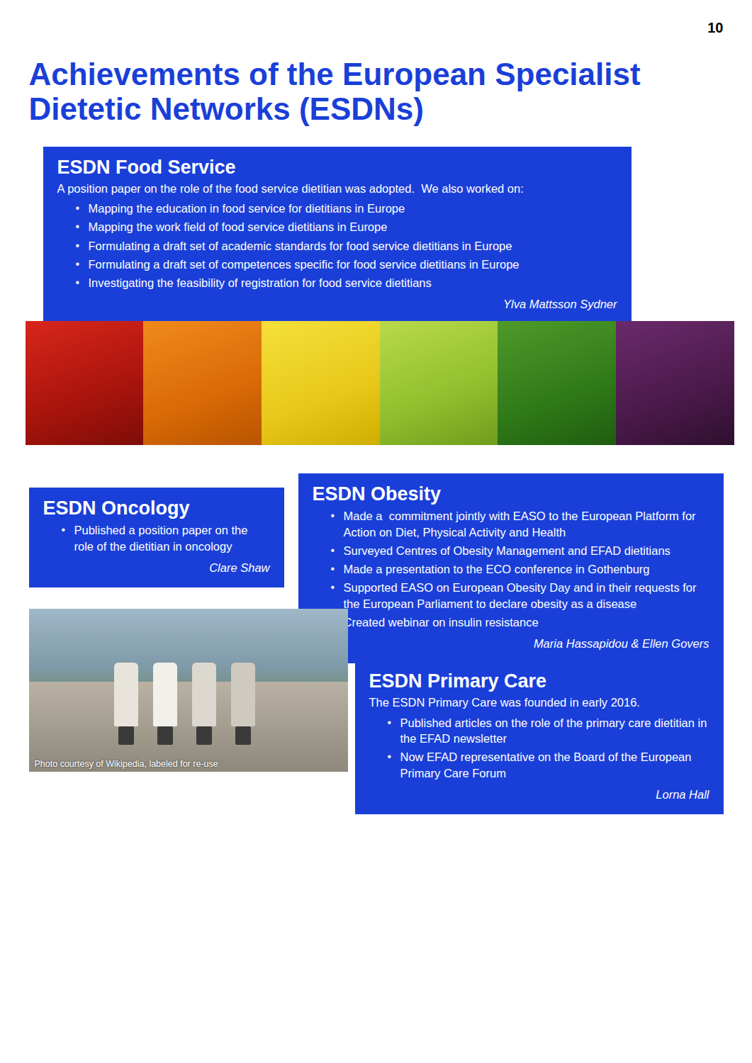10
Achievements of the European Specialist Dietetic Networks (ESDNs)
ESDN Food Service
A position paper on the role of the food service dietitian was adopted. We also worked on:
Mapping the education in food service for dietitians in Europe
Mapping the work field of food service dietitians in Europe
Formulating a draft set of academic standards for food service dietitians in Europe
Formulating a draft set of competences specific for food service dietitians in Europe
Investigating the feasibility of registration for food service dietitians
Ylva Mattsson Sydner
ESDN Obesity
Made a commitment jointly with EASO to the European Platform for Action on Diet, Physical Activity and Health
Surveyed Centres of Obesity Management and EFAD dietitians
Made a presentation to the ECO conference in Gothenburg
Supported EASO on European Obesity Day and in their requests for the European Parliament to declare obesity as a disease
Created webinar on insulin resistance
Maria Hassapidou & Ellen Govers
ESDN Oncology
Published a position paper on the role of the dietitian in oncology
Clare Shaw
Photo courtesy of Wikipedia, labeled for re-use
ESDN Primary Care
The ESDN Primary Care was founded in early 2016.
Published articles on the role of the primary care dietitian in the EFAD newsletter
Now EFAD representative on the Board of the European Primary Care Forum
Lorna Hall